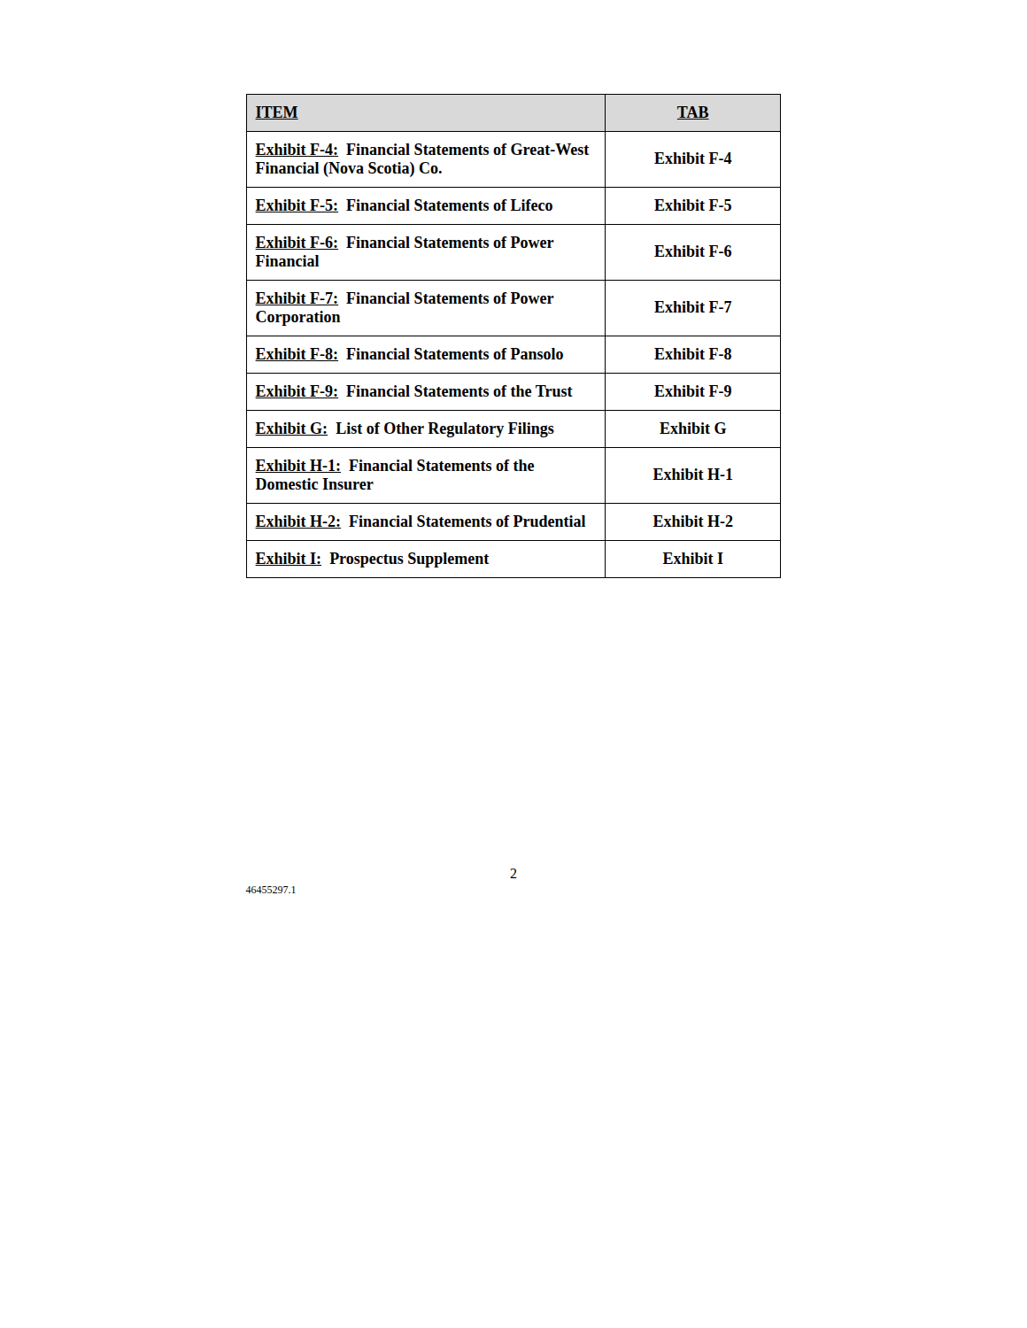| ITEM | TAB |
| --- | --- |
| Exhibit F-4: Financial Statements of Great-West Financial (Nova Scotia) Co. | Exhibit F-4 |
| Exhibit F-5: Financial Statements of Lifeco | Exhibit F-5 |
| Exhibit F-6: Financial Statements of Power Financial | Exhibit F-6 |
| Exhibit F-7: Financial Statements of Power Corporation | Exhibit F-7 |
| Exhibit F-8: Financial Statements of Pansolo | Exhibit F-8 |
| Exhibit F-9: Financial Statements of the Trust | Exhibit F-9 |
| Exhibit G: List of Other Regulatory Filings | Exhibit G |
| Exhibit H-1: Financial Statements of the Domestic Insurer | Exhibit H-1 |
| Exhibit H-2: Financial Statements of Prudential | Exhibit H-2 |
| Exhibit I: Prospectus Supplement | Exhibit I |
2
46455297.1